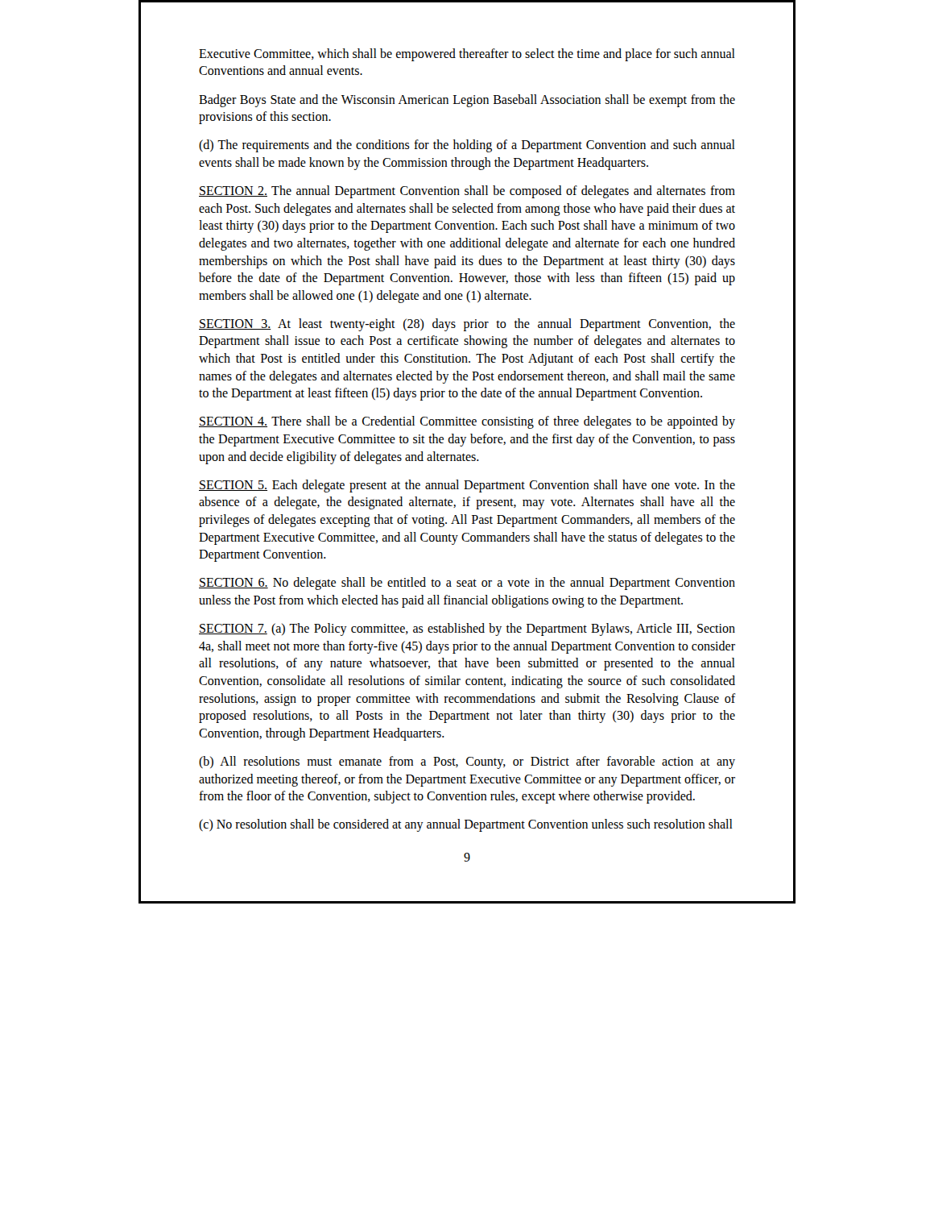Executive Committee, which shall be empowered thereafter to select the time and place for such annual Conventions and annual events.
Badger Boys State and the Wisconsin American Legion Baseball Association shall be exempt from the provisions of this section.
(d) The requirements and the conditions for the holding of a Department Convention and such annual events shall be made known by the Commission through the Department Headquarters.
SECTION 2. The annual Department Convention shall be composed of delegates and alternates from each Post. Such delegates and alternates shall be selected from among those who have paid their dues at least thirty (30) days prior to the Department Convention. Each such Post shall have a minimum of two delegates and two alternates, together with one additional delegate and alternate for each one hundred memberships on which the Post shall have paid its dues to the Department at least thirty (30) days before the date of the Department Convention. However, those with less than fifteen (15) paid up members shall be allowed one (1) delegate and one (1) alternate.
SECTION 3. At least twenty-eight (28) days prior to the annual Department Convention, the Department shall issue to each Post a certificate showing the number of delegates and alternates to which that Post is entitled under this Constitution. The Post Adjutant of each Post shall certify the names of the delegates and alternates elected by the Post endorsement thereon, and shall mail the same to the Department at least fifteen (l5) days prior to the date of the annual Department Convention.
SECTION 4. There shall be a Credential Committee consisting of three delegates to be appointed by the Department Executive Committee to sit the day before, and the first day of the Convention, to pass upon and decide eligibility of delegates and alternates.
SECTION 5. Each delegate present at the annual Department Convention shall have one vote. In the absence of a delegate, the designated alternate, if present, may vote. Alternates shall have all the privileges of delegates excepting that of voting. All Past Department Commanders, all members of the Department Executive Committee, and all County Commanders shall have the status of delegates to the Department Convention.
SECTION 6. No delegate shall be entitled to a seat or a vote in the annual Department Convention unless the Post from which elected has paid all financial obligations owing to the Department.
SECTION 7. (a) The Policy committee, as established by the Department Bylaws, Article III, Section 4a, shall meet not more than forty-five (45) days prior to the annual Department Convention to consider all resolutions, of any nature whatsoever, that have been submitted or presented to the annual Convention, consolidate all resolutions of similar content, indicating the source of such consolidated resolutions, assign to proper committee with recommendations and submit the Resolving Clause of proposed resolutions, to all Posts in the Department not later than thirty (30) days prior to the Convention, through Department Headquarters.
(b) All resolutions must emanate from a Post, County, or District after favorable action at any authorized meeting thereof, or from the Department Executive Committee or any Department officer, or from the floor of the Convention, subject to Convention rules, except where otherwise provided.
(c) No resolution shall be considered at any annual Department Convention unless such resolution shall
9